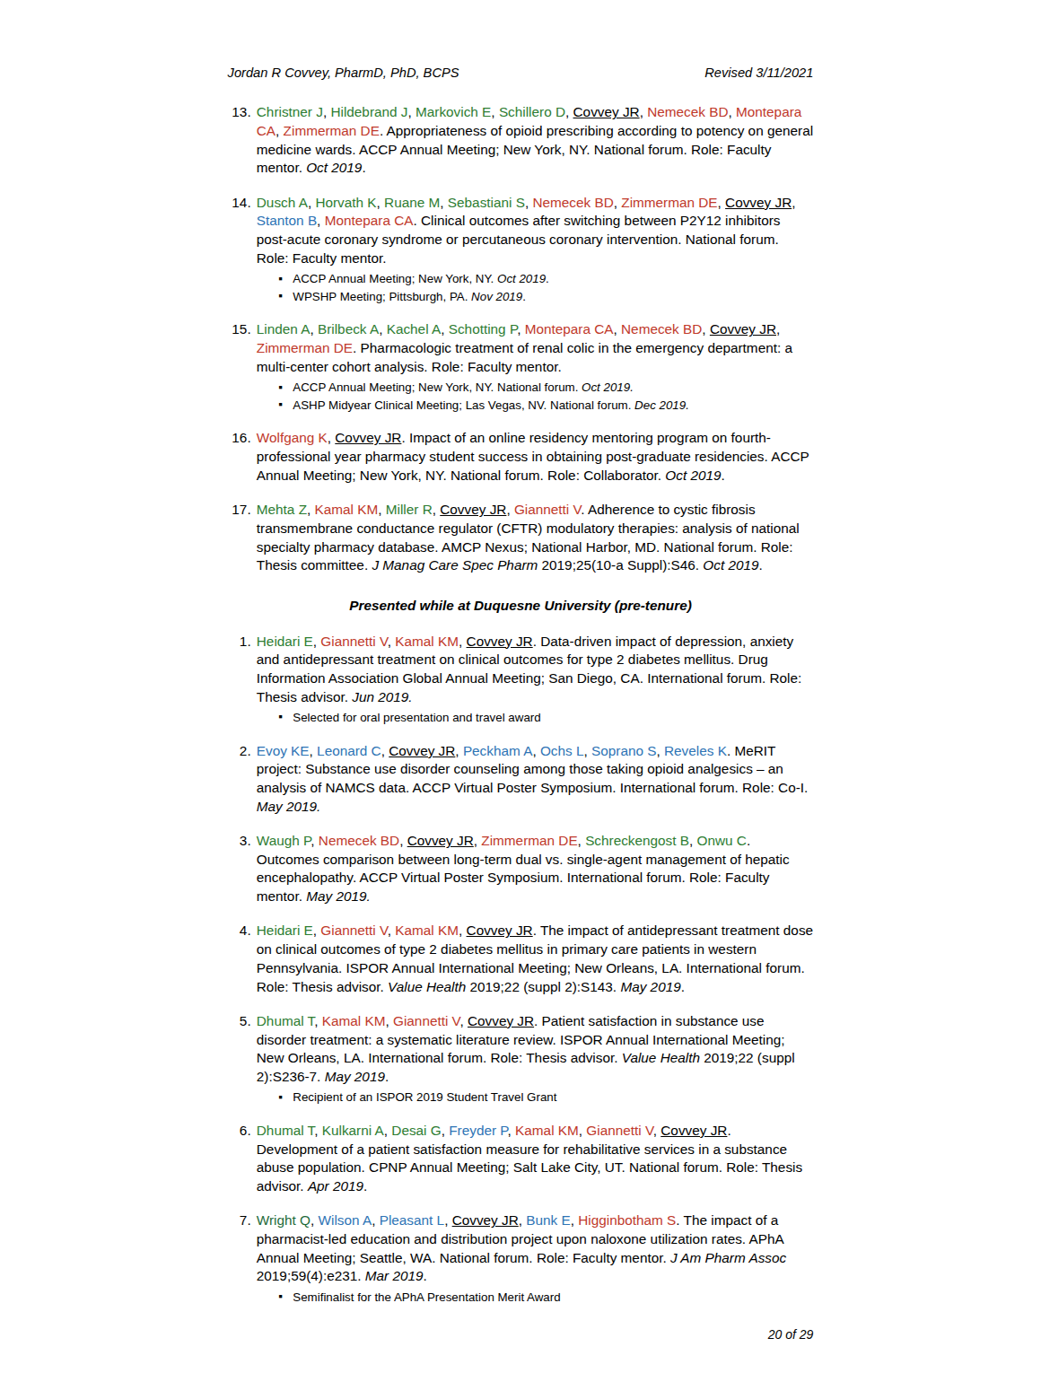Jordan R Covvey, PharmD, PhD, BCPS Revised 3/11/2021
13 Christner J, Hildebrand J, Markovich E, Schillero D, Covvey JR, Nemecek BD, Montepara CA, Zimmerman DE. Appropriateness of opioid prescribing according to potency on general medicine wards. ACCP Annual Meeting; New York, NY. National forum. Role: Faculty mentor. Oct 2019.
14 Dusch A, Horvath K, Ruane M, Sebastiani S, Nemecek BD, Zimmerman DE, Covvey JR, Stanton B, Montepara CA. Clinical outcomes after switching between P2Y12 inhibitors post-acute coronary syndrome or percutaneous coronary intervention. National forum. Role: Faculty mentor.
ACCP Annual Meeting; New York, NY. Oct 2019.
WPSHP Meeting; Pittsburgh, PA. Nov 2019.
15 Linden A, Brilbeck A, Kachel A, Schotting P, Montepara CA, Nemecek BD, Covvey JR, Zimmerman DE. Pharmacologic treatment of renal colic in the emergency department: a multi-center cohort analysis. Role: Faculty mentor.
ACCP Annual Meeting; New York, NY. National forum. Oct 2019.
ASHP Midyear Clinical Meeting; Las Vegas, NV. National forum. Dec 2019.
16 Wolfgang K, Covvey JR. Impact of an online residency mentoring program on fourth-professional year pharmacy student success in obtaining post-graduate residencies. ACCP Annual Meeting; New York, NY. National forum. Role: Collaborator. Oct 2019.
17 Mehta Z, Kamal KM, Miller R, Covvey JR, Giannetti V. Adherence to cystic fibrosis transmembrane conductance regulator (CFTR) modulatory therapies: analysis of national specialty pharmacy database. AMCP Nexus; National Harbor, MD. National forum. Role: Thesis committee. J Manag Care Spec Pharm 2019;25(10-a Suppl):S46. Oct 2019.
Presented while at Duquesne University (pre-tenure)
1 Heidari E, Giannetti V, Kamal KM, Covvey JR. Data-driven impact of depression, anxiety and antidepressant treatment on clinical outcomes for type 2 diabetes mellitus. Drug Information Association Global Annual Meeting; San Diego, CA. International forum. Role: Thesis advisor. Jun 2019.
Selected for oral presentation and travel award
2 Evoy KE, Leonard C, Covvey JR, Peckham A, Ochs L, Soprano S, Reveles K. MeRIT project: Substance use disorder counseling among those taking opioid analgesics – an analysis of NAMCS data. ACCP Virtual Poster Symposium. International forum. Role: Co-I. May 2019.
3 Waugh P, Nemecek BD, Covvey JR, Zimmerman DE, Schreckengost B, Onwu C. Outcomes comparison between long-term dual vs. single-agent management of hepatic encephalopathy. ACCP Virtual Poster Symposium. International forum. Role: Faculty mentor. May 2019.
4 Heidari E, Giannetti V, Kamal KM, Covvey JR. The impact of antidepressant treatment dose on clinical outcomes of type 2 diabetes mellitus in primary care patients in western Pennsylvania. ISPOR Annual International Meeting; New Orleans, LA. International forum. Role: Thesis advisor. Value Health 2019;22 (suppl 2):S143. May 2019.
5 Dhumal T, Kamal KM, Giannetti V, Covvey JR. Patient satisfaction in substance use disorder treatment: a systematic literature review. ISPOR Annual International Meeting; New Orleans, LA. International forum. Role: Thesis advisor. Value Health 2019;22 (suppl 2):S236-7. May 2019.
Recipient of an ISPOR 2019 Student Travel Grant
6 Dhumal T, Kulkarni A, Desai G, Freyder P, Kamal KM, Giannetti V, Covvey JR. Development of a patient satisfaction measure for rehabilitative services in a substance abuse population. CPNP Annual Meeting; Salt Lake City, UT. National forum. Role: Thesis advisor. Apr 2019.
7 Wright Q, Wilson A, Pleasant L, Covvey JR, Bunk E, Higginbotham S. The impact of a pharmacist-led education and distribution project upon naloxone utilization rates. APhA Annual Meeting; Seattle, WA. National forum. Role: Faculty mentor. J Am Pharm Assoc 2019;59(4):e231. Mar 2019.
Semifinalist for the APhA Presentation Merit Award
20 of 29